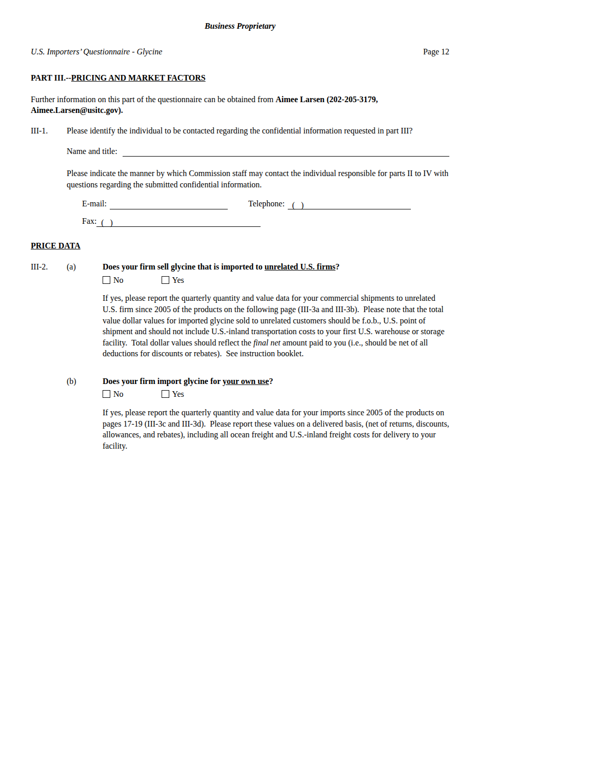Business Proprietary
U.S. Importers’ Questionnaire - Glycine
Page 12
PART III.--PRICING AND MARKET FACTORS
Further information on this part of the questionnaire can be obtained from Aimee Larsen (202-205-3179, Aimee.Larsen@usitc.gov).
III-1.
Please identify the individual to be contacted regarding the confidential information requested in part III?
Name and title:
Please indicate the manner by which Commission staff may contact the individual responsible for parts II to IV with questions regarding the submitted confidential information.
E-mail: Telephone: ( )
Fax: ( )
PRICE DATA
III-2.
(a)
Does your firm sell glycine that is imported to unrelated U.S. firms?
No Yes
If yes, please report the quarterly quantity and value data for your commercial shipments to unrelated U.S. firm since 2005 of the products on the following page (III-3a and III-3b). Please note that the total value dollar values for imported glycine sold to unrelated customers should be f.o.b., U.S. point of shipment and should not include U.S.-inland transportation costs to your first U.S. warehouse or storage facility. Total dollar values should reflect the final net amount paid to you (i.e., should be net of all deductions for discounts or rebates). See instruction booklet.
(b)
Does your firm import glycine for your own use?
No Yes
If yes, please report the quarterly quantity and value data for your imports since 2005 of the products on pages 17-19 (III-3c and III-3d). Please report these values on a delivered basis, (net of returns, discounts, allowances, and rebates), including all ocean freight and U.S.-inland freight costs for delivery to your facility.